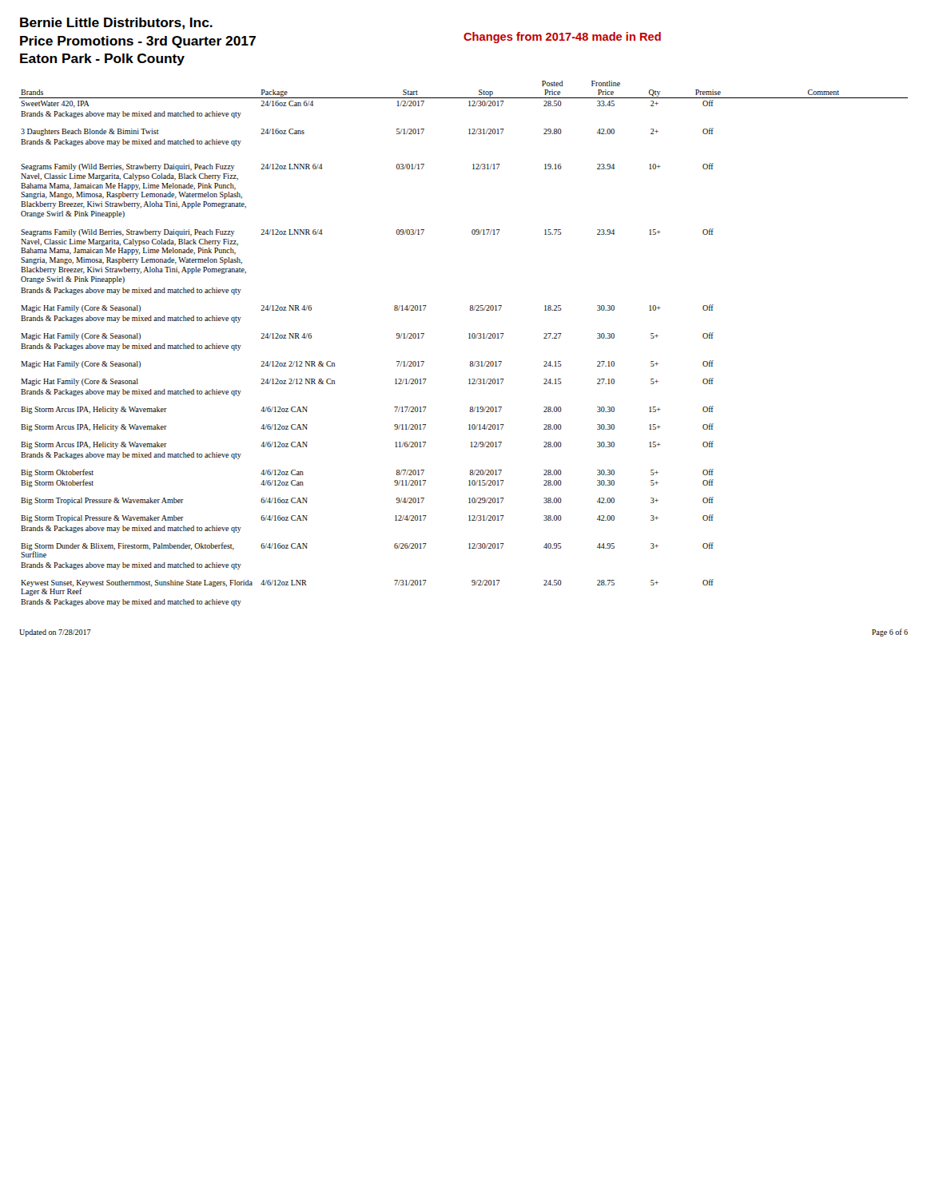Bernie Little Distributors, Inc.
Price Promotions - 3rd Quarter 2017
Eaton Park - Polk County
Changes from 2017-48 made in Red
| | | | | Posted | Frontline | | | |
| --- | --- | --- | --- | --- | --- | --- | --- | --- |
| Brands | Package | Start | Stop | Price | Price | Qty | Premise | Comment |
| SweetWater 420, IPA | 24/16oz Can 6/4 | 1/2/2017 | 12/30/2017 | 28.50 | 33.45 | 2+ | Off | |
| Brands & Packages above may be mixed and matched to achieve qty |
| 3 Daughters Beach Blonde & Bimini Twist | 24/16oz Cans | 5/1/2017 | 12/31/2017 | 29.80 | 42.00 | 2+ | Off | |
| Brands & Packages above may be mixed and matched to achieve qty |
| Seagrams Family (Wild Berries, Strawberry Daiquiri, Peach Fuzzy Navel, Classic Lime Margarita, Calypso Colada, Black Cherry Fizz, Bahama Mama, Jamaican Me Happy, Lime Melonade, Pink Punch, Sangria, Mango, Mimosa, Raspberry Lemonade, Watermelon Splash, Blackberry Breezer, Kiwi Strawberry, Aloha Tini, Apple Pomegranate, Orange Swirl & Pink Pineapple) | 24/12oz LNNR 6/4 | 03/01/17 | 12/31/17 | 19.16 | 23.94 | 10+ | Off | |
| Seagrams Family (Wild Berries, Strawberry Daiquiri, Peach Fuzzy Navel, Classic Lime Margarita, Calypso Colada, Black Cherry Fizz, Bahama Mama, Jamaican Me Happy, Lime Melonade, Pink Punch, Sangria, Mango, Mimosa, Raspberry Lemonade, Watermelon Splash, Blackberry Breezer, Kiwi Strawberry, Aloha Tini, Apple Pomegranate, Orange Swirl & Pink Pineapple) | 24/12oz LNNR 6/4 | 09/03/17 | 09/17/17 | 15.75 | 23.94 | 15+ | Off | |
| Brands & Packages above may be mixed and matched to achieve qty |
| Magic Hat Family (Core & Seasonal) | 24/12oz NR 4/6 | 8/14/2017 | 8/25/2017 | 18.25 | 30.30 | 10+ | Off | |
| Brands & Packages above may be mixed and matched to achieve qty |
| Magic Hat Family (Core & Seasonal) | 24/12oz NR 4/6 | 9/1/2017 | 10/31/2017 | 27.27 | 30.30 | 5+ | Off | |
| Brands & Packages above may be mixed and matched to achieve qty |
| Magic Hat Family (Core & Seasonal) | 24/12oz 2/12 NR & Cn | 7/1/2017 | 8/31/2017 | 24.15 | 27.10 | 5+ | Off | |
| Magic Hat Family (Core & Seasonal | 24/12oz 2/12 NR & Cn | 12/1/2017 | 12/31/2017 | 24.15 | 27.10 | 5+ | Off | |
| Brands & Packages above may be mixed and matched to achieve qty |
| Big Storm Arcus IPA, Helicity & Wavemaker | 4/6/12oz CAN | 7/17/2017 | 8/19/2017 | 28.00 | 30.30 | 15+ | Off | |
| Big Storm Arcus IPA, Helicity & Wavemaker | 4/6/12oz CAN | 9/11/2017 | 10/14/2017 | 28.00 | 30.30 | 15+ | Off | |
| Big Storm Arcus IPA, Helicity & Wavemaker | 4/6/12oz CAN | 11/6/2017 | 12/9/2017 | 28.00 | 30.30 | 15+ | Off | |
| Brands & Packages above may be mixed and matched to achieve qty |
| Big Storm Oktoberfest | 4/6/12oz Can | 8/7/2017 | 8/20/2017 | 28.00 | 30.30 | 5+ | Off | |
| Big Storm Oktoberfest | 4/6/12oz Can | 9/11/2017 | 10/15/2017 | 28.00 | 30.30 | 5+ | Off | |
| Big Storm Tropical Pressure & Wavemaker Amber | 6/4/16oz CAN | 9/4/2017 | 10/29/2017 | 38.00 | 42.00 | 3+ | Off | |
| Big Storm Tropical Pressure & Wavemaker Amber | 6/4/16oz CAN | 12/4/2017 | 12/31/2017 | 38.00 | 42.00 | 3+ | Off | |
| Brands & Packages above may be mixed and matched to achieve qty |
| Big Storm Dunder & Blixem, Firestorm, Palmbender, Oktoberfest, Surfline | 6/4/16oz CAN | 6/26/2017 | 12/30/2017 | 40.95 | 44.95 | 3+ | Off | |
| Brands & Packages above may be mixed and matched to achieve qty |
| Keywest Sunset, Keywest Southernmost, Sunshine State Lagers, Florida Lager & Hurr Reef | 4/6/12oz LNR | 7/31/2017 | 9/2/2017 | 24.50 | 28.75 | 5+ | Off | |
| Brands & Packages above may be mixed and matched to achieve qty |
Updated on 7/28/2017 Page 6 of 6